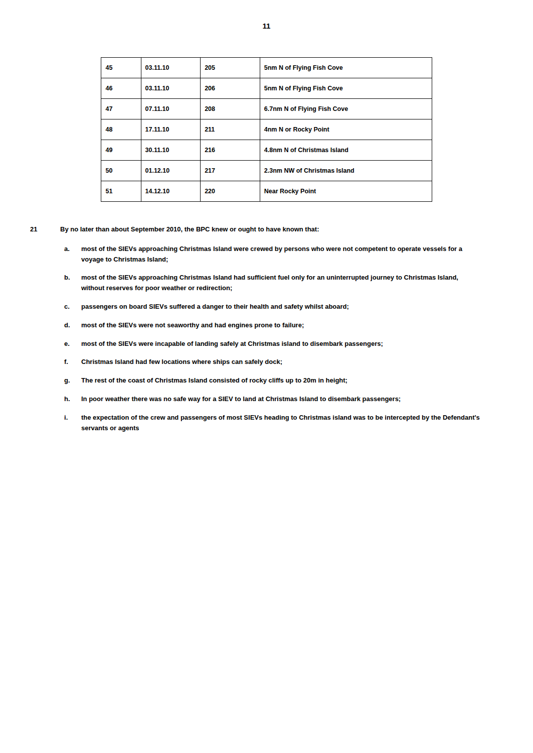11
| 45 | 03.11.10 | 205 | 5nm N of Flying Fish Cove |
| 46 | 03.11.10 | 206 | 5nm N of Flying Fish Cove |
| 47 | 07.11.10 | 208 | 6.7nm N of Flying Fish Cove |
| 48 | 17.11.10 | 211 | 4nm N or Rocky Point |
| 49 | 30.11.10 | 216 | 4.8nm N of Christmas Island |
| 50 | 01.12.10 | 217 | 2.3nm NW of Christmas Island |
| 51 | 14.12.10 | 220 | Near Rocky Point |
21
By no later than about September 2010, the BPC knew or ought to have known that:
most of the SIEVs approaching Christmas Island were crewed by persons who were not competent to operate vessels for a voyage to Christmas Island;
most of the SIEVs approaching Christmas Island had sufficient fuel only for an uninterrupted journey to Christmas Island, without reserves for poor weather or redirection;
passengers on board SIEVs suffered a danger to their health and safety whilst aboard;
most of the SIEVs were not seaworthy and had engines prone to failure;
most of the SIEVs were incapable of landing safely at Christmas island to disembark passengers;
Christmas Island had few locations where ships can safely dock;
The rest of the coast of Christmas Island consisted of rocky cliffs up to 20m in height;
In poor weather there was no safe way for a SIEV to land at Christmas Island to disembark passengers;
the expectation of the crew and passengers of most SIEVs heading to Christmas island was to be intercepted by the Defendant's servants or agents